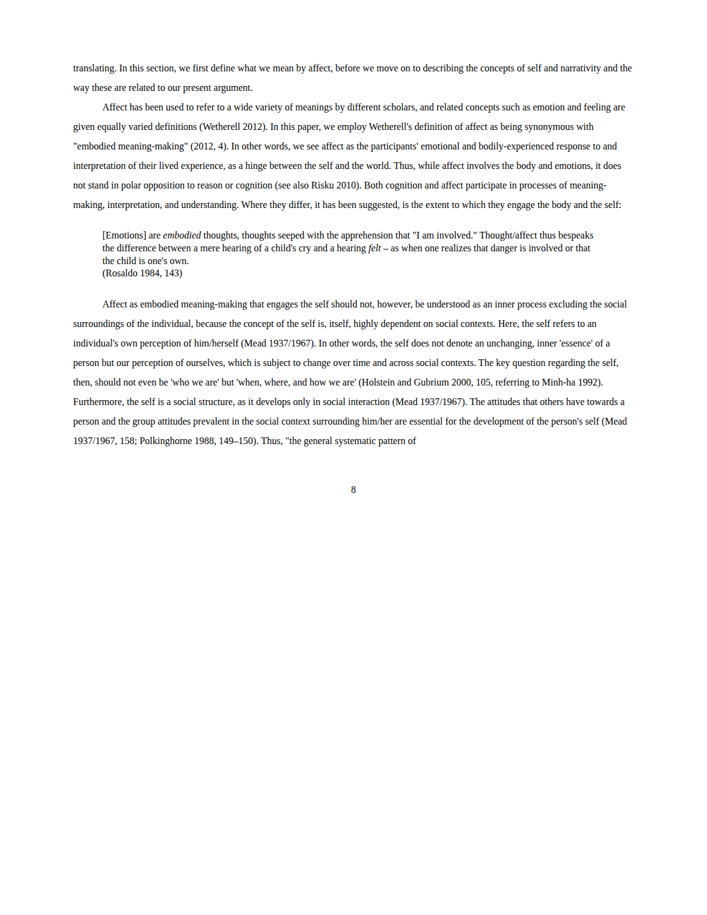translating. In this section, we first define what we mean by affect, before we move on to describing the concepts of self and narrativity and the way these are related to our present argument.
Affect has been used to refer to a wide variety of meanings by different scholars, and related concepts such as emotion and feeling are given equally varied definitions (Wetherell 2012). In this paper, we employ Wetherell's definition of affect as being synonymous with "embodied meaning-making" (2012, 4). In other words, we see affect as the participants' emotional and bodily-experienced response to and interpretation of their lived experience, as a hinge between the self and the world. Thus, while affect involves the body and emotions, it does not stand in polar opposition to reason or cognition (see also Risku 2010). Both cognition and affect participate in processes of meaning-making, interpretation, and understanding. Where they differ, it has been suggested, is the extent to which they engage the body and the self:
[Emotions] are embodied thoughts, thoughts seeped with the apprehension that "I am involved." Thought/affect thus bespeaks the difference between a mere hearing of a child's cry and a hearing felt – as when one realizes that danger is involved or that the child is one's own.
(Rosaldo 1984, 143)
Affect as embodied meaning-making that engages the self should not, however, be understood as an inner process excluding the social surroundings of the individual, because the concept of the self is, itself, highly dependent on social contexts. Here, the self refers to an individual's own perception of him/herself (Mead 1937/1967). In other words, the self does not denote an unchanging, inner 'essence' of a person but our perception of ourselves, which is subject to change over time and across social contexts. The key question regarding the self, then, should not even be 'who we are' but 'when, where, and how we are' (Holstein and Gubrium 2000, 105, referring to Minh-ha 1992). Furthermore, the self is a social structure, as it develops only in social interaction (Mead 1937/1967). The attitudes that others have towards a person and the group attitudes prevalent in the social context surrounding him/her are essential for the development of the person's self (Mead 1937/1967, 158; Polkinghorne 1988, 149–150). Thus, "the general systematic pattern of
8